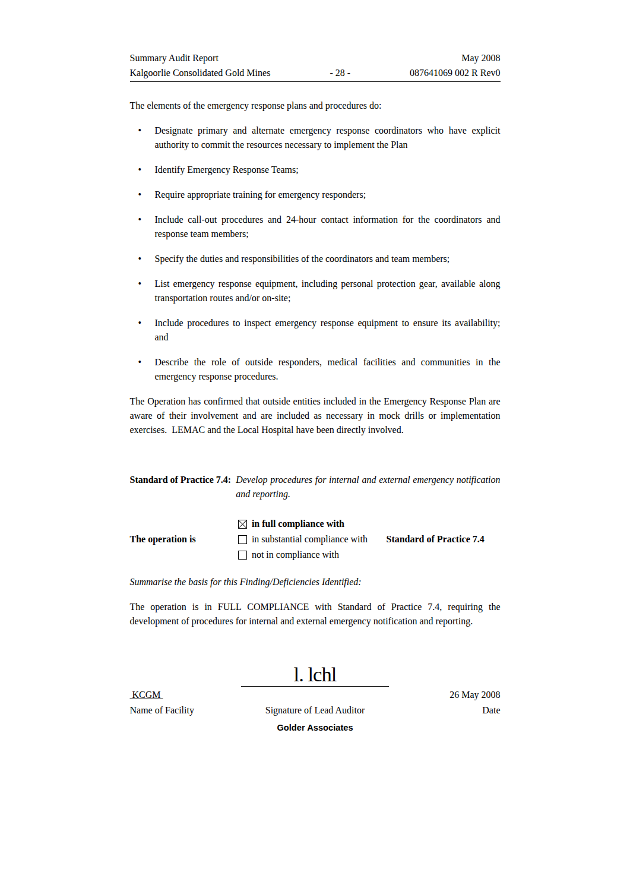Summary Audit Report
May 2008
Kalgoorlie Consolidated Gold Mines
- 28 -
087641069 002 R Rev0
The elements of the emergency response plans and procedures do:
Designate primary and alternate emergency response coordinators who have explicit authority to commit the resources necessary to implement the Plan
Identify Emergency Response Teams;
Require appropriate training for emergency responders;
Include call-out procedures and 24-hour contact information for the coordinators and response team members;
Specify the duties and responsibilities of the coordinators and team members;
List emergency response equipment, including personal protection gear, available along transportation routes and/or on-site;
Include procedures to inspect emergency response equipment to ensure its availability; and
Describe the role of outside responders, medical facilities and communities in the emergency response procedures.
The Operation has confirmed that outside entities included in the Emergency Response Plan are aware of their involvement and are included as necessary in mock drills or implementation exercises. LEMAC and the Local Hospital have been directly involved.
Standard of Practice 7.4:
Develop procedures for internal and external emergency notification and reporting.
in full compliance with
The operation is
in substantial compliance with
Standard of Practice 7.4
not in compliance with
Summarise the basis for this Finding/Deficiencies Identified:
The operation is in FULL COMPLIANCE with Standard of Practice 7.4, requiring the development of procedures for internal and external emergency notification and reporting.
l. lchl
KCGM
26 May 2008
Name of Facility
Signature of Lead Auditor
Date
Golder Associates